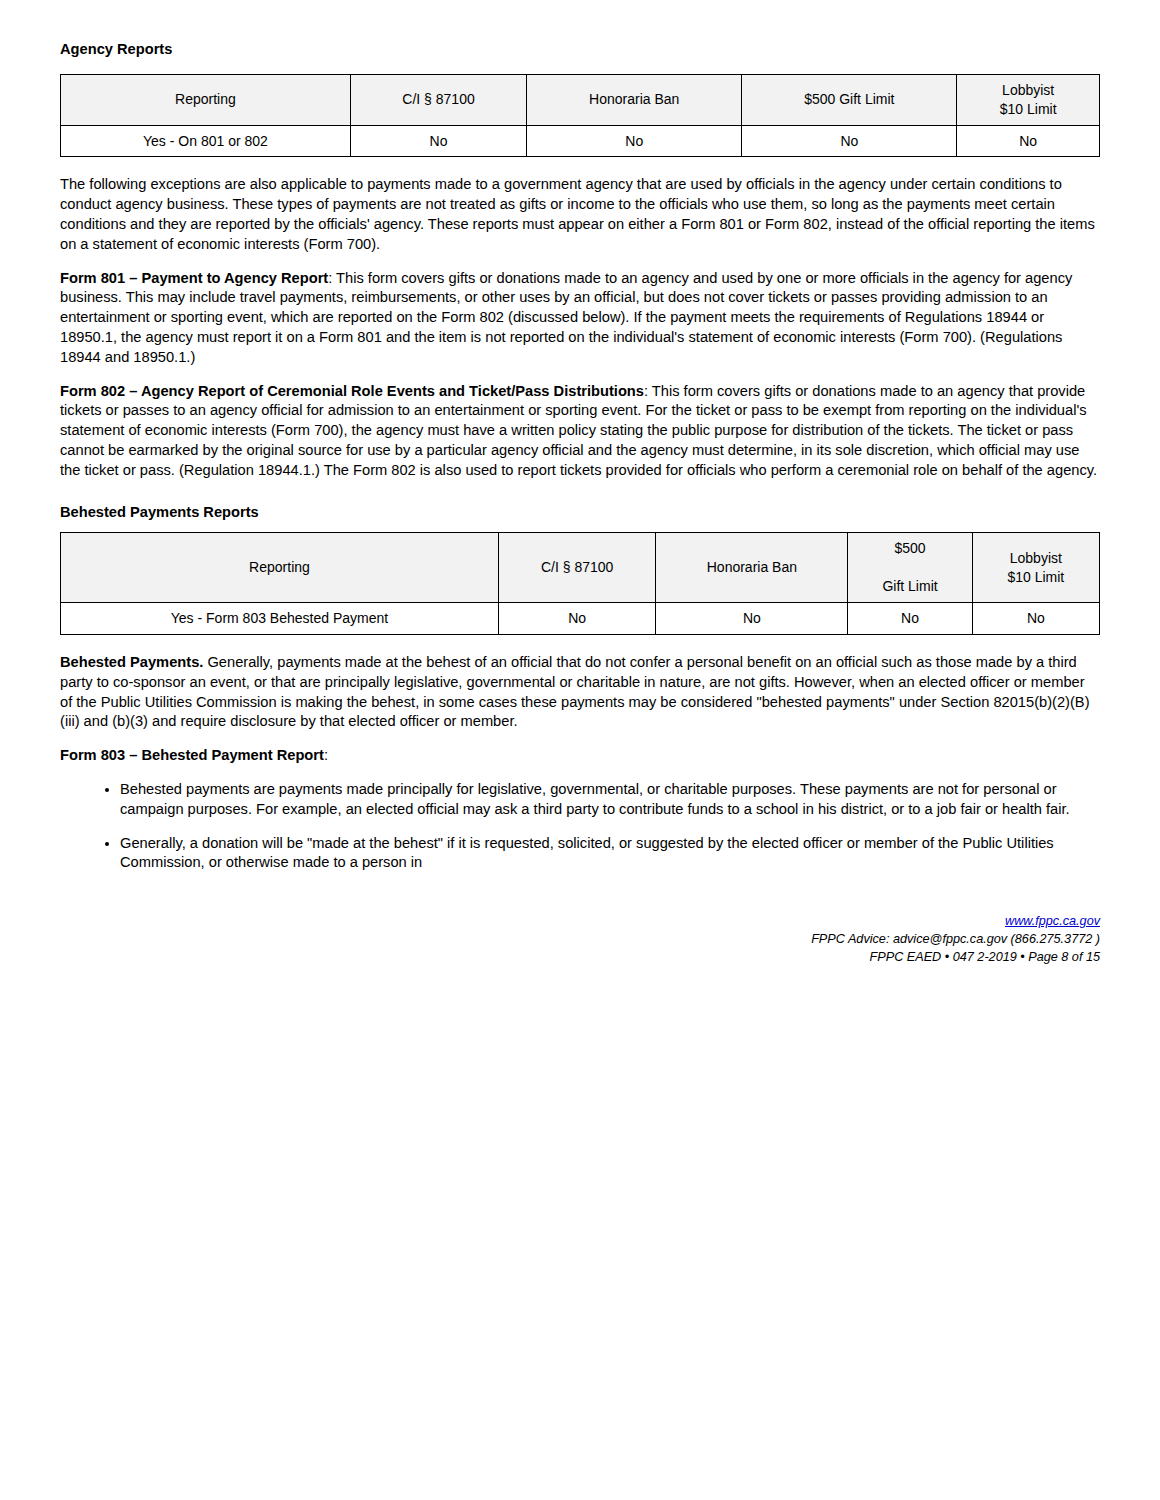Agency Reports
| Reporting | C/I § 87100 | Honoraria Ban | $500 Gift Limit | Lobbyist $10 Limit |
| --- | --- | --- | --- | --- |
| Yes - On 801 or 802 | No | No | No | No |
The following exceptions are also applicable to payments made to a government agency that are used by officials in the agency under certain conditions to conduct agency business. These types of payments are not treated as gifts or income to the officials who use them, so long as the payments meet certain conditions and they are reported by the officials' agency. These reports must appear on either a Form 801 or Form 802, instead of the official reporting the items on a statement of economic interests (Form 700).
Form 801 – Payment to Agency Report: This form covers gifts or donations made to an agency and used by one or more officials in the agency for agency business. This may include travel payments, reimbursements, or other uses by an official, but does not cover tickets or passes providing admission to an entertainment or sporting event, which are reported on the Form 802 (discussed below). If the payment meets the requirements of Regulations 18944 or 18950.1, the agency must report it on a Form 801 and the item is not reported on the individual's statement of economic interests (Form 700). (Regulations 18944 and 18950.1.)
Form 802 – Agency Report of Ceremonial Role Events and Ticket/Pass Distributions: This form covers gifts or donations made to an agency that provide tickets or passes to an agency official for admission to an entertainment or sporting event. For the ticket or pass to be exempt from reporting on the individual's statement of economic interests (Form 700), the agency must have a written policy stating the public purpose for distribution of the tickets. The ticket or pass cannot be earmarked by the original source for use by a particular agency official and the agency must determine, in its sole discretion, which official may use the ticket or pass. (Regulation 18944.1.) The Form 802 is also used to report tickets provided for officials who perform a ceremonial role on behalf of the agency.
Behested Payments Reports
| Reporting | C/I § 87100 | Honoraria Ban | $500 Gift Limit | Lobbyist $10 Limit |
| --- | --- | --- | --- | --- |
| Yes - Form 803 Behested Payment | No | No | No | No |
Behested Payments. Generally, payments made at the behest of an official that do not confer a personal benefit on an official such as those made by a third party to co-sponsor an event, or that are principally legislative, governmental or charitable in nature, are not gifts. However, when an elected officer or member of the Public Utilities Commission is making the behest, in some cases these payments may be considered "behested payments" under Section 82015(b)(2)(B)(iii) and (b)(3) and require disclosure by that elected officer or member.
Form 803 – Behested Payment Report:
Behested payments are payments made principally for legislative, governmental, or charitable purposes. These payments are not for personal or campaign purposes. For example, an elected official may ask a third party to contribute funds to a school in his district, or to a job fair or health fair.
Generally, a donation will be "made at the behest" if it is requested, solicited, or suggested by the elected officer or member of the Public Utilities Commission, or otherwise made to a person in
www.fppc.ca.gov
FPPC Advice: advice@fppc.ca.gov (866.275.3772 )
FPPC EAED • 047 2-2019 • Page 8 of 15